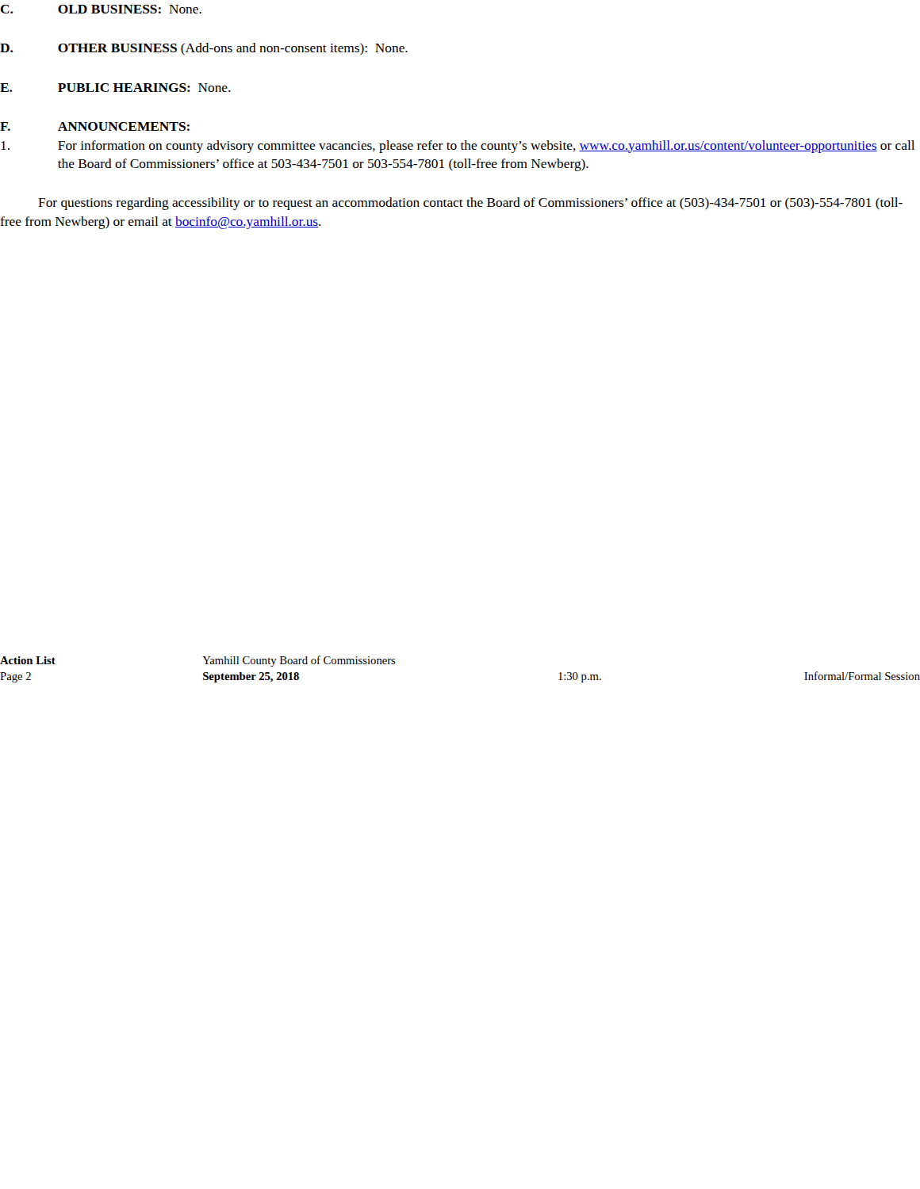C.
OLD BUSINESS: None.
D.
OTHER BUSINESS (Add-ons and non-consent items): None.
E.
PUBLIC HEARINGS: None.
F.
ANNOUNCEMENTS:
1.
For information on county advisory committee vacancies, please refer to the county’s website, www.co.yamhill.or.us/content/volunteer-opportunities or call the Board of Commissioners’ office at 503-434-7501 or 503-554-7801 (toll-free from Newberg).
For questions regarding accessibility or to request an accommodation contact the Board of Commissioners’ office at (503)-434-7501 or (503)-554-7801 (toll-free from Newberg) or email at bocinfo@co.yamhill.or.us.
Action List
Yamhill County Board of Commissioners
Page 2
September 25, 2018
1:30 p.m.
Informal/Formal Session